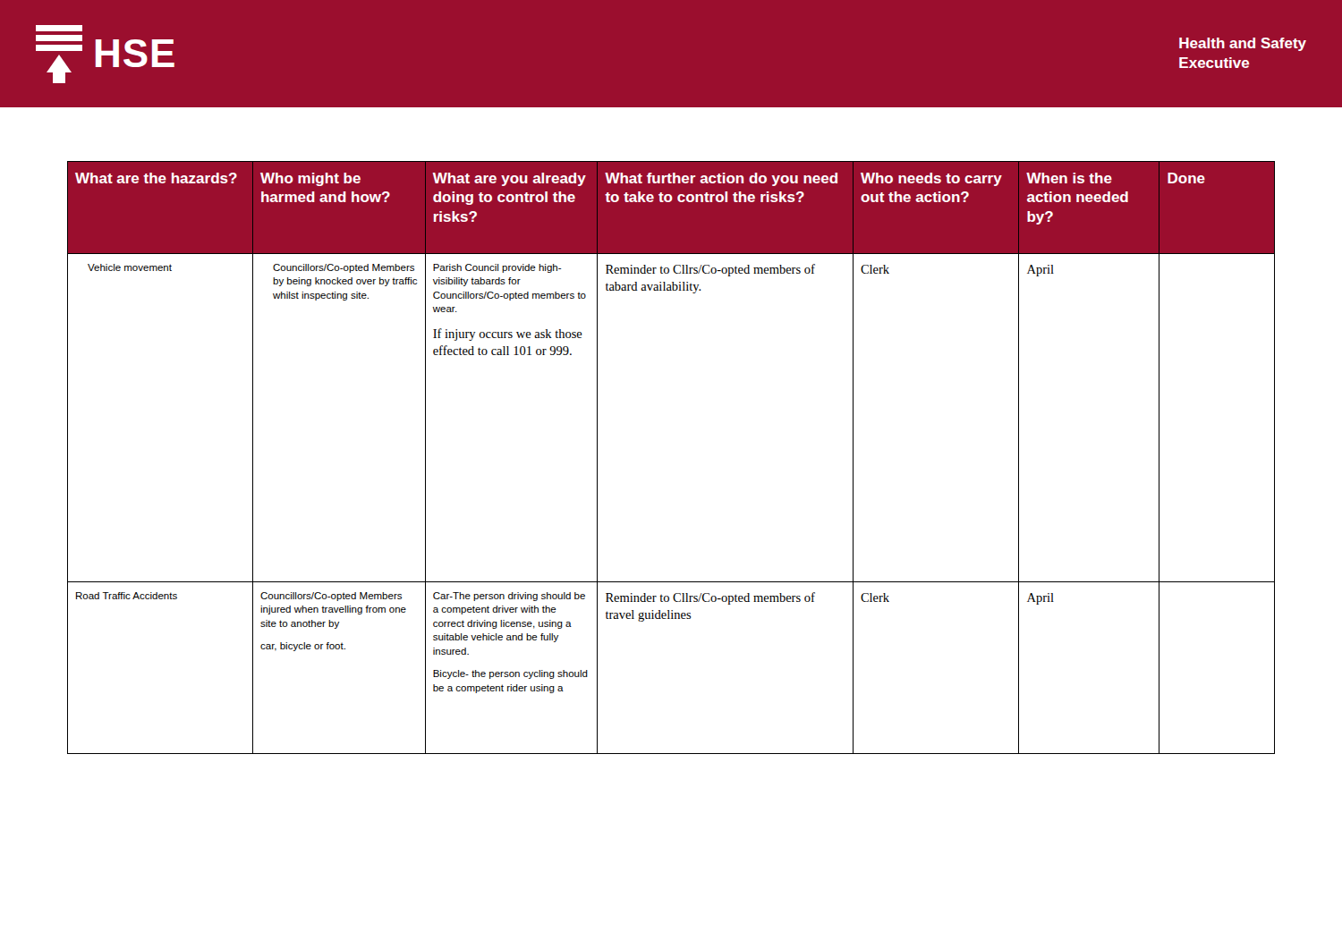HSE
Health and Safety
Executive
| What are the hazards? | Who might be harmed and how? | What are you already doing to control the risks? | What further action do you need to take to control the risks? | Who needs to carry out the action? | When is the action needed by? | Done |
| --- | --- | --- | --- | --- | --- | --- |
| Vehicle movement | Councillors/Co-opted Members by being knocked over by traffic whilst inspecting site. | Parish Council provide high-visibility tabards for Councillors/Co-opted members to wear. If injury occurs we ask those effected to call 101 or 999. | Reminder to Cllrs/Co-opted members of tabard availability. | Clerk | April | |
| Road Traffic Accidents | Councillors/Co-opted Members injured when travelling from one site to another by car, bicycle or foot. | Car-The person driving should be a competent driver with the correct driving license, using a suitable vehicle and be fully insured. Bicycle- the person cycling should be a competent rider using a | Reminder to Cllrs/Co-opted members of travel guidelines | Clerk | April | |